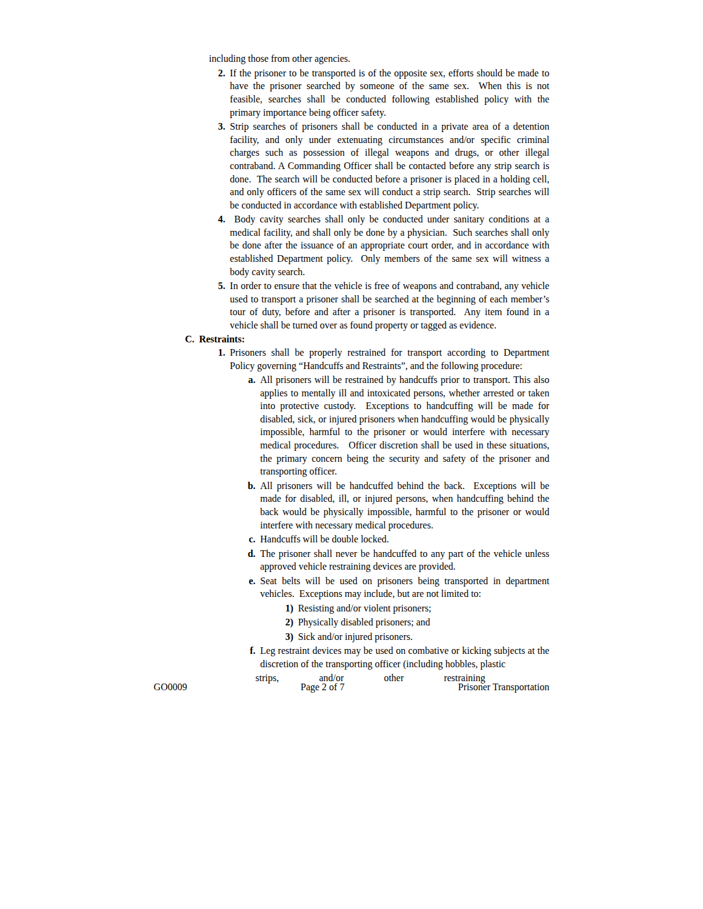including those from other agencies.
2.
If the prisoner to be transported is of the opposite sex, efforts should be made to have the prisoner searched by someone of the same sex. When this is not feasible, searches shall be conducted following established policy with the primary importance being officer safety.
3.
Strip searches of prisoners shall be conducted in a private area of a detention facility, and only under extenuating circumstances and/or specific criminal charges such as possession of illegal weapons and drugs, or other illegal contraband. A Commanding Officer shall be contacted before any strip search is done. The search will be conducted before a prisoner is placed in a holding cell, and only officers of the same sex will conduct a strip search. Strip searches will be conducted in accordance with established Department policy.
4.
Body cavity searches shall only be conducted under sanitary conditions at a medical facility, and shall only be done by a physician. Such searches shall only be done after the issuance of an appropriate court order, and in accordance with established Department policy. Only members of the same sex will witness a body cavity search.
5.
In order to ensure that the vehicle is free of weapons and contraband, any vehicle used to transport a prisoner shall be searched at the beginning of each member’s tour of duty, before and after a prisoner is transported. Any item found in a vehicle shall be turned over as found property or tagged as evidence.
C.
Restraints:
1.
Prisoners shall be properly restrained for transport according to Department Policy governing “Handcuffs and Restraints”, and the following procedure:
a.
All prisoners will be restrained by handcuffs prior to transport. This also applies to mentally ill and intoxicated persons, whether arrested or taken into protective custody. Exceptions to handcuffing will be made for disabled, sick, or injured prisoners when handcuffing would be physically impossible, harmful to the prisoner or would interfere with necessary medical procedures. Officer discretion shall be used in these situations, the primary concern being the security and safety of the prisoner and transporting officer.
b.
All prisoners will be handcuffed behind the back. Exceptions will be made for disabled, ill, or injured persons, when handcuffing behind the back would be physically impossible, harmful to the prisoner or would interfere with necessary medical procedures.
c.
Handcuffs will be double locked.
d.
The prisoner shall never be handcuffed to any part of the vehicle unless approved vehicle restraining devices are provided.
e.
Seat belts will be used on prisoners being transported in department vehicles. Exceptions may include, but are not limited to:
1)
Resisting and/or violent prisoners;
2)
Physically disabled prisoners; and
3)
Sick and/or injured prisoners.
f.
Leg restraint devices may be used on combative or kicking subjects at the discretion of the transporting officer (including hobbles, plastic
strips, and/or other restraining
GO0009
Page 2 of 7
Prisoner Transportation